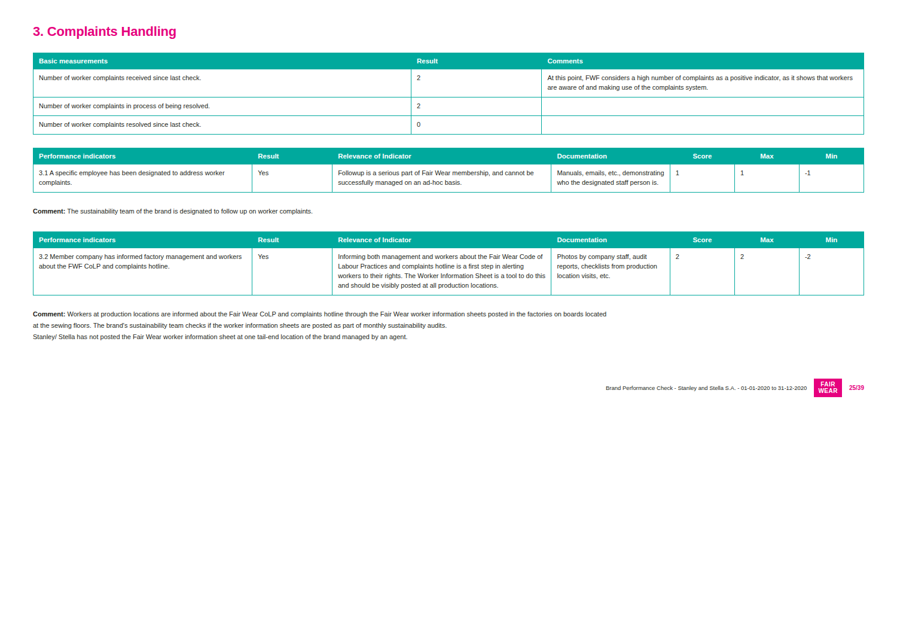3. Complaints Handling
| Basic measurements | Result | Comments |
| --- | --- | --- |
| Number of worker complaints received since last check. | 2 | At this point, FWF considers a high number of complaints as a positive indicator, as it shows that workers are aware of and making use of the complaints system. |
| Number of worker complaints in process of being resolved. | 2 | |
| Number of worker complaints resolved since last check. | 0 | |
| Performance indicators | Result | Relevance of Indicator | Documentation | Score | Max | Min |
| --- | --- | --- | --- | --- | --- | --- |
| 3.1 A specific employee has been designated to address worker complaints. | Yes | Followup is a serious part of Fair Wear membership, and cannot be successfully managed on an ad-hoc basis. | Manuals, emails, etc., demonstrating who the designated staff person is. | 1 | 1 | -1 |
Comment: The sustainability team of the brand is designated to follow up on worker complaints.
| Performance indicators | Result | Relevance of Indicator | Documentation | Score | Max | Min |
| --- | --- | --- | --- | --- | --- | --- |
| 3.2 Member company has informed factory management and workers about the FWF CoLP and complaints hotline. | Yes | Informing both management and workers about the Fair Wear Code of Labour Practices and complaints hotline is a first step in alerting workers to their rights. The Worker Information Sheet is a tool to do this and should be visibly posted at all production locations. | Photos by company staff, audit reports, checklists from production location visits, etc. | 2 | 2 | -2 |
Comment: Workers at production locations are informed about the Fair Wear CoLP and complaints hotline through the Fair Wear worker information sheets posted in the factories on boards located at the sewing floors. The brand's sustainability team checks if the worker information sheets are posted as part of monthly sustainability audits.
Stanley/ Stella has not posted the Fair Wear worker information sheet at one tail-end location of the brand managed by an agent.
Brand Performance Check - Stanley and Stella S.A. - 01-01-2020 to 31-12-2020 FAIR
WEAR 25/39